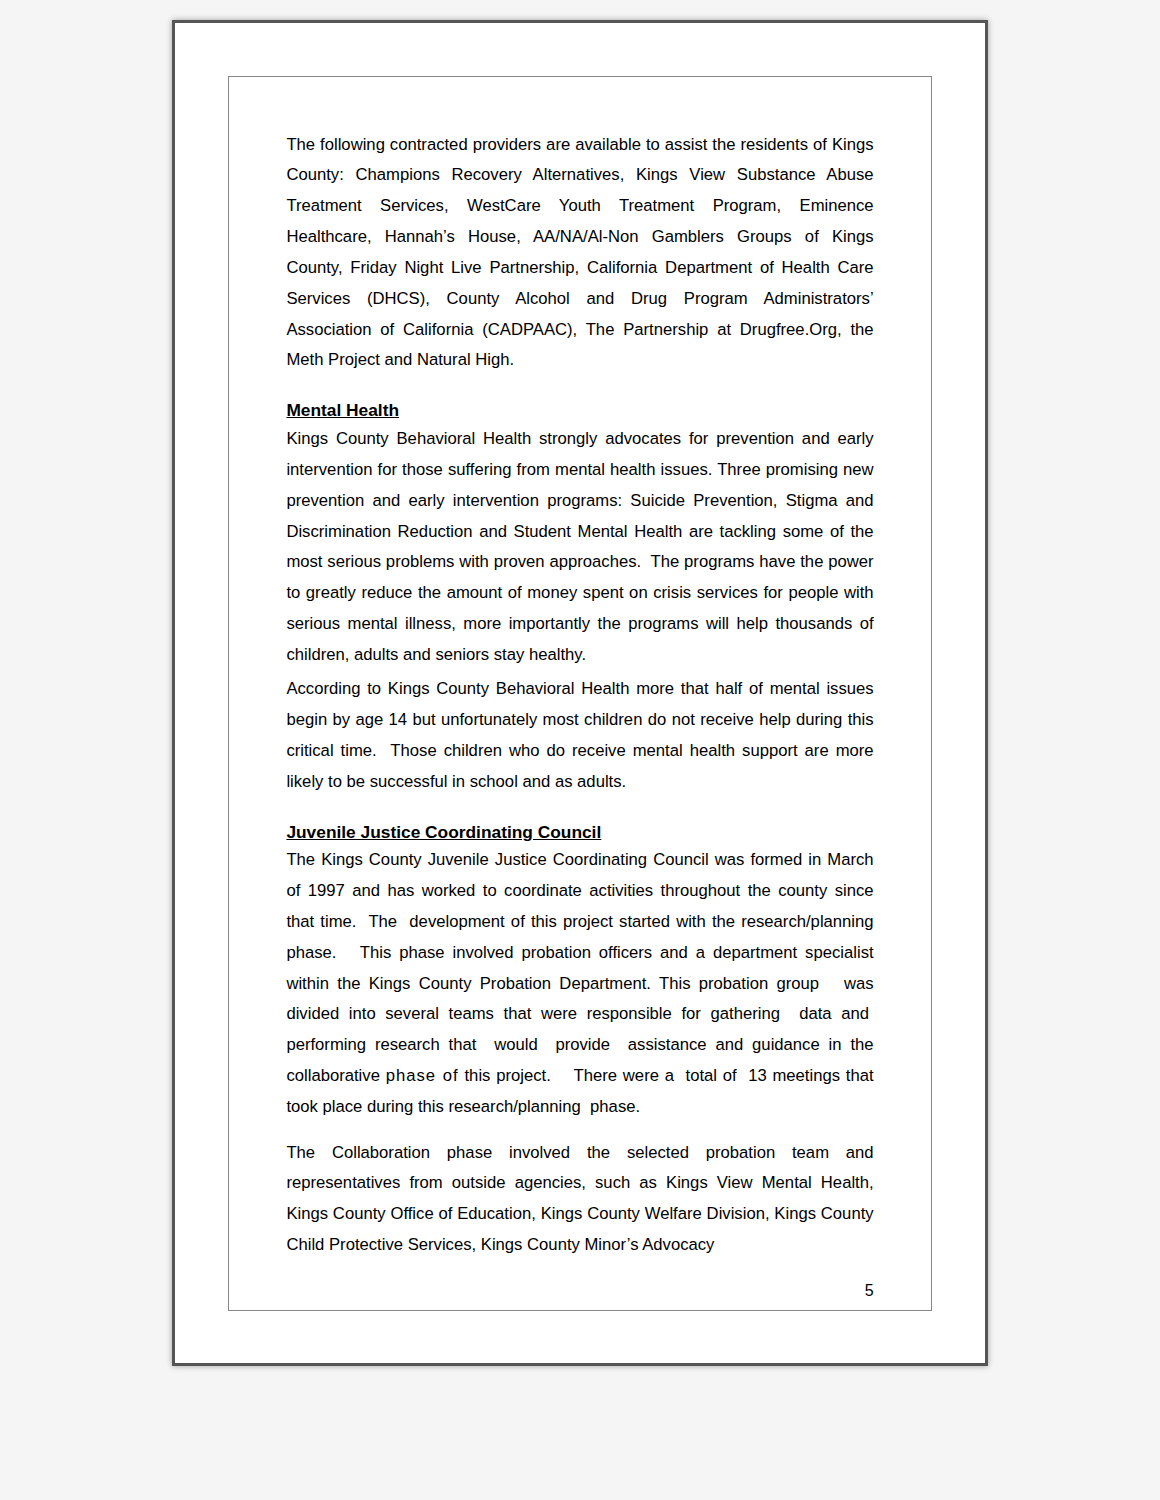The following contracted providers are available to assist the residents of Kings County: Champions Recovery Alternatives, Kings View Substance Abuse Treatment Services, WestCare Youth Treatment Program, Eminence Healthcare, Hannah’s House, AA/NA/Al-Non Gamblers Groups of Kings County, Friday Night Live Partnership, California Department of Health Care Services (DHCS), County Alcohol and Drug Program Administrators’ Association of California (CADPAAC), The Partnership at Drugfree.Org, the Meth Project and Natural High.
Mental Health
Kings County Behavioral Health strongly advocates for prevention and early intervention for those suffering from mental health issues. Three promising new prevention and early intervention programs: Suicide Prevention, Stigma and Discrimination Reduction and Student Mental Health are tackling some of the most serious problems with proven approaches. The programs have the power to greatly reduce the amount of money spent on crisis services for people with serious mental illness, more importantly the programs will help thousands of children, adults and seniors stay healthy.
According to Kings County Behavioral Health more that half of mental issues begin by age 14 but unfortunately most children do not receive help during this critical time. Those children who do receive mental health support are more likely to be successful in school and as adults.
Juvenile Justice Coordinating Council
The Kings County Juvenile Justice Coordinating Council was formed in March of 1997 and has worked to coordinate activities throughout the county since that time. The development of this project started with the research/planning phase. This phase involved probation officers and a department specialist within the Kings County Probation Department. This probation group was divided into several teams that were responsible for gathering data and performing research that would provide assistance and guidance in the collaborative phase of this project. There were a total of 13 meetings that took place during this research/planning phase.
The Collaboration phase involved the selected probation team and representatives from outside agencies, such as Kings View Mental Health, Kings County Office of Education, Kings County Welfare Division, Kings County Child Protective Services, Kings County Minor’s Advocacy
5